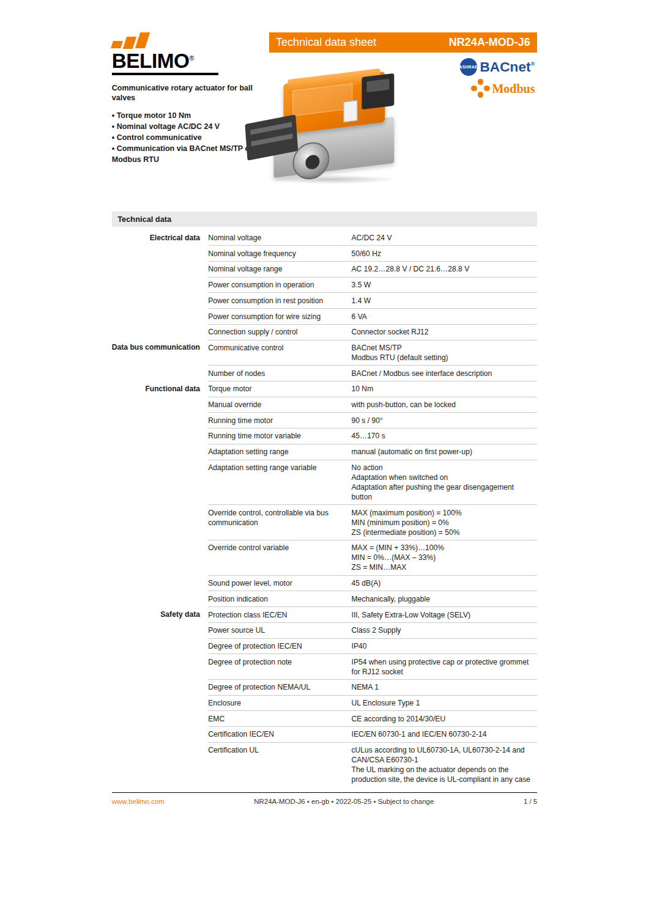BELIMO®
Communicative rotary actuator for ball valves
• Torque motor 10 Nm
• Nominal voltage AC/DC 24 V
• Control communicative
• Communication via BACnet MS/TP or Modbus RTU
Technical data sheet NR24A-MOD-J6
ASHRAE
BACnet®
Modbus
Technical data
| Electrical data | Nominal voltage | AC/DC 24 V |
| Nominal voltage frequency | 50/60 Hz |
| Nominal voltage range | AC 19.2…28.8 V / DC 21.6…28.8 V |
| Power consumption in operation | 3.5 W |
| Power consumption in rest position | 1.4 W |
| Power consumption for wire sizing | 6 VA |
| Connection supply / control | Connector socket RJ12 |
| Data bus communication | Communicative control | BACnet MS/TP Modbus RTU (default setting) |
| Number of nodes | BACnet / Modbus see interface description |
| Functional data | Torque motor | 10 Nm |
| Manual override | with push-button, can be locked |
| Running time motor | 90 s / 90° |
| Running time motor variable | 45…170 s |
| Adaptation setting range | manual (automatic on first power-up) |
| Adaptation setting range variable | No action Adaptation when switched on Adaptation after pushing the gear disengagement button |
| Override control, controllable via bus communication | MAX (maximum position) = 100% MIN (minimum position) = 0% ZS (intermediate position) = 50% |
| Override control variable | MAX = (MIN + 33%)…100% MIN = 0%…(MAX – 33%) ZS = MIN…MAX |
| Sound power level, motor | 45 dB(A) |
| Position indication | Mechanically, pluggable |
| Safety data | Protection class IEC/EN | III, Safety Extra-Low Voltage (SELV) |
| Power source UL | Class 2 Supply |
| Degree of protection IEC/EN | IP40 |
| Degree of protection note | IP54 when using protective cap or protective grommet for RJ12 socket |
| Degree of protection NEMA/UL | NEMA 1 |
| Enclosure | UL Enclosure Type 1 |
| EMC | CE according to 2014/30/EU |
| Certification IEC/EN | IEC/EN 60730-1 and IEC/EN 60730-2-14 |
| Certification UL | cULus according to UL60730-1A, UL60730-2-14 and CAN/CSA E60730-1 The UL marking on the actuator depends on the production site, the device is UL-compliant in any case |
www.belimo.com
NR24A-MOD-J6 • en-gb • 2022-05-25 • Subject to change
1 / 5